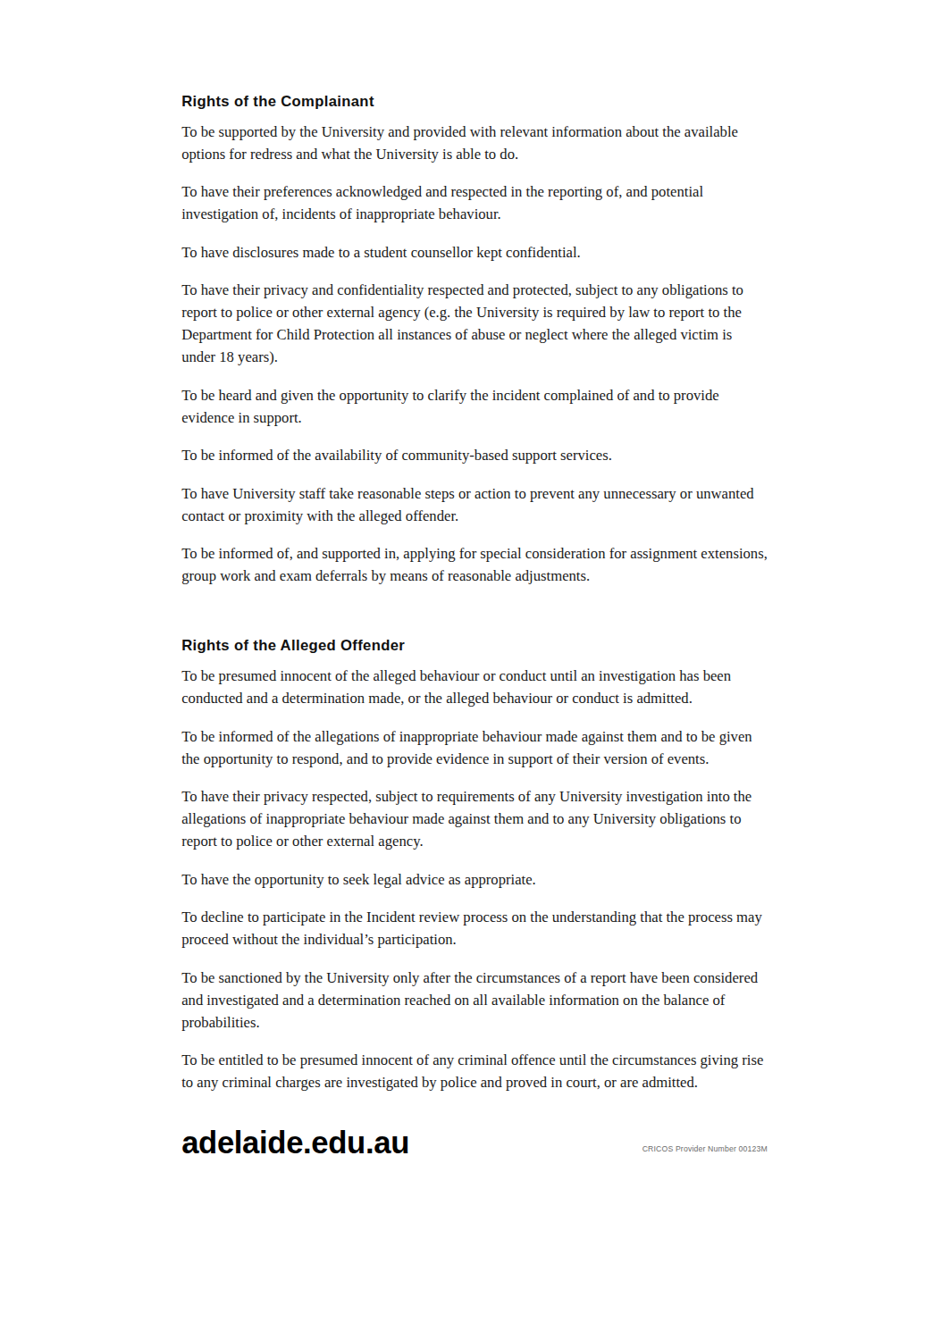Rights of the Complainant
To be supported by the University and provided with relevant information about the available options for redress and what the University is able to do.
To have their preferences acknowledged and respected in the reporting of, and potential investigation of, incidents of inappropriate behaviour.
To have disclosures made to a student counsellor kept confidential.
To have their privacy and confidentiality respected and protected, subject to any obligations to report to police or other external agency (e.g. the University is required by law to report to the Department for Child Protection all instances of abuse or neglect where the alleged victim is under 18 years).
To be heard and given the opportunity to clarify the incident complained of and to provide evidence in support.
To be informed of the availability of community-based support services.
To have University staff take reasonable steps or action to prevent any unnecessary or unwanted contact or proximity with the alleged offender.
To be informed of, and supported in, applying for special consideration for assignment extensions, group work and exam deferrals by means of reasonable adjustments.
Rights of the Alleged Offender
To be presumed innocent of the alleged behaviour or conduct until an investigation has been conducted and a determination made, or the alleged behaviour or conduct is admitted.
To be informed of the allegations of inappropriate behaviour made against them and to be given the opportunity to respond, and to provide evidence in support of their version of events.
To have their privacy respected, subject to requirements of any University investigation into the allegations of inappropriate behaviour made against them and to any University obligations to report to police or other external agency.
To have the opportunity to seek legal advice as appropriate.
To decline to participate in the Incident review process on the understanding that the process may proceed without the individual’s participation.
To be sanctioned by the University only after the circumstances of a report have been considered and investigated and a determination reached on all available information on the balance of probabilities.
To be entitled to be presumed innocent of any criminal offence until the circumstances giving rise to any criminal charges are investigated by police and proved in court, or are admitted.
adelaide.edu.au
CRICOS Provider Number 00123M